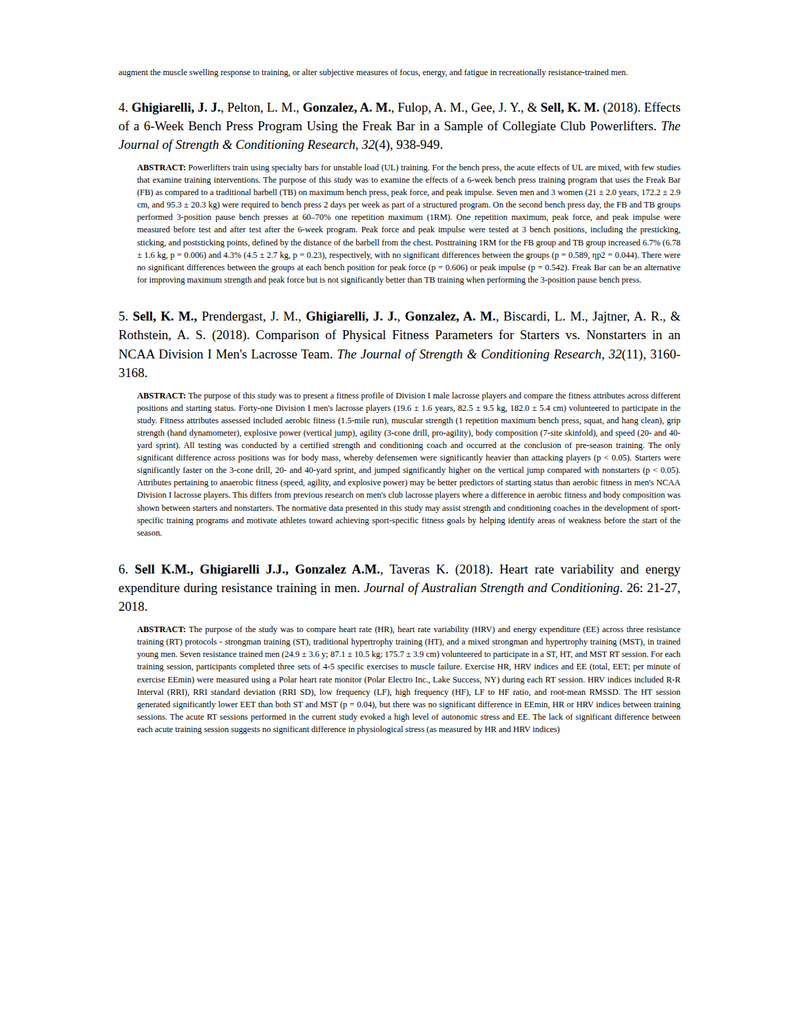augment the muscle swelling response to training, or alter subjective measures of focus, energy, and fatigue in recreationally resistance-trained men.
4. Ghigiarelli, J. J., Pelton, L. M., Gonzalez, A. M., Fulop, A. M., Gee, J. Y., & Sell, K. M. (2018). Effects of a 6-Week Bench Press Program Using the Freak Bar in a Sample of Collegiate Club Powerlifters. The Journal of Strength & Conditioning Research, 32(4), 938-949.
ABSTRACT: Powerlifters train using specialty bars for unstable load (UL) training. For the bench press, the acute effects of UL are mixed, with few studies that examine training interventions. The purpose of this study was to examine the effects of a 6-week bench press training program that uses the Freak Bar (FB) as compared to a traditional barbell (TB) on maximum bench press, peak force, and peak impulse. Seven men and 3 women (21 ± 2.0 years, 172.2 ± 2.9 cm, and 95.3 ± 20.3 kg) were required to bench press 2 days per week as part of a structured program. On the second bench press day, the FB and TB groups performed 3-position pause bench presses at 60–70% one repetition maximum (1RM). One repetition maximum, peak force, and peak impulse were measured before test and after test after the 6-week program. Peak force and peak impulse were tested at 3 bench positions, including the presticking, sticking, and poststicking points, defined by the distance of the barbell from the chest. Posttraining 1RM for the FB group and TB group increased 6.7% (6.78 ± 1.6 kg, p = 0.006) and 4.3% (4.5 ± 2.7 kg, p = 0.23), respectively, with no significant differences between the groups (p = 0.589, ηp2 = 0.044). There were no significant differences between the groups at each bench position for peak force (p = 0.606) or peak impulse (p = 0.542). Freak Bar can be an alternative for improving maximum strength and peak force but is not significantly better than TB training when performing the 3-position pause bench press.
5. Sell, K. M., Prendergast, J. M., Ghigiarelli, J. J., Gonzalez, A. M., Biscardi, L. M., Jajtner, A. R., & Rothstein, A. S. (2018). Comparison of Physical Fitness Parameters for Starters vs. Nonstarters in an NCAA Division I Men's Lacrosse Team. The Journal of Strength & Conditioning Research, 32(11), 3160-3168.
ABSTRACT: The purpose of this study was to present a fitness profile of Division I male lacrosse players and compare the fitness attributes across different positions and starting status. Forty-one Division I men's lacrosse players (19.6 ± 1.6 years, 82.5 ± 9.5 kg, 182.0 ± 5.4 cm) volunteered to participate in the study. Fitness attributes assessed included aerobic fitness (1.5-mile run), muscular strength (1 repetition maximum bench press, squat, and hang clean), grip strength (hand dynamometer), explosive power (vertical jump), agility (3-cone drill, pro-agility), body composition (7-site skinfold), and speed (20- and 40-yard sprint). All testing was conducted by a certified strength and conditioning coach and occurred at the conclusion of pre-season training. The only significant difference across positions was for body mass, whereby defensemen were significantly heavier than attacking players (p < 0.05). Starters were significantly faster on the 3-cone drill, 20- and 40-yard sprint, and jumped significantly higher on the vertical jump compared with nonstarters (p < 0.05). Attributes pertaining to anaerobic fitness (speed, agility, and explosive power) may be better predictors of starting status than aerobic fitness in men's NCAA Division I lacrosse players. This differs from previous research on men's club lacrosse players where a difference in aerobic fitness and body composition was shown between starters and nonstarters. The normative data presented in this study may assist strength and conditioning coaches in the development of sport-specific training programs and motivate athletes toward achieving sport-specific fitness goals by helping identify areas of weakness before the start of the season.
6. Sell K.M., Ghigiarelli J.J., Gonzalez A.M., Taveras K. (2018). Heart rate variability and energy expenditure during resistance training in men. Journal of Australian Strength and Conditioning. 26: 21-27, 2018.
ABSTRACT: The purpose of the study was to compare heart rate (HR), heart rate variability (HRV) and energy expenditure (EE) across three resistance training (RT) protocols - strongman training (ST), traditional hypertrophy training (HT), and a mixed strongman and hypertrophy training (MST), in trained young men. Seven resistance trained men (24.9 ± 3.6 y; 87.1 ± 10.5 kg; 175.7 ± 3.9 cm) volunteered to participate in a ST, HT, and MST RT session. For each training session, participants completed three sets of 4-5 specific exercises to muscle failure. Exercise HR, HRV indices and EE (total, EET; per minute of exercise EEmin) were measured using a Polar heart rate monitor (Polar Electro Inc., Lake Success, NY) during each RT session. HRV indices included R-R Interval (RRI), RRI standard deviation (RRI SD), low frequency (LF), high frequency (HF), LF to HF ratio, and root-mean RMSSD. The HT session generated significantly lower EET than both ST and MST (p = 0.04), but there was no significant difference in EEmin, HR or HRV indices between training sessions. The acute RT sessions performed in the current study evoked a high level of autonomic stress and EE. The lack of significant difference between each acute training session suggests no significant difference in physiological stress (as measured by HR and HRV indices)